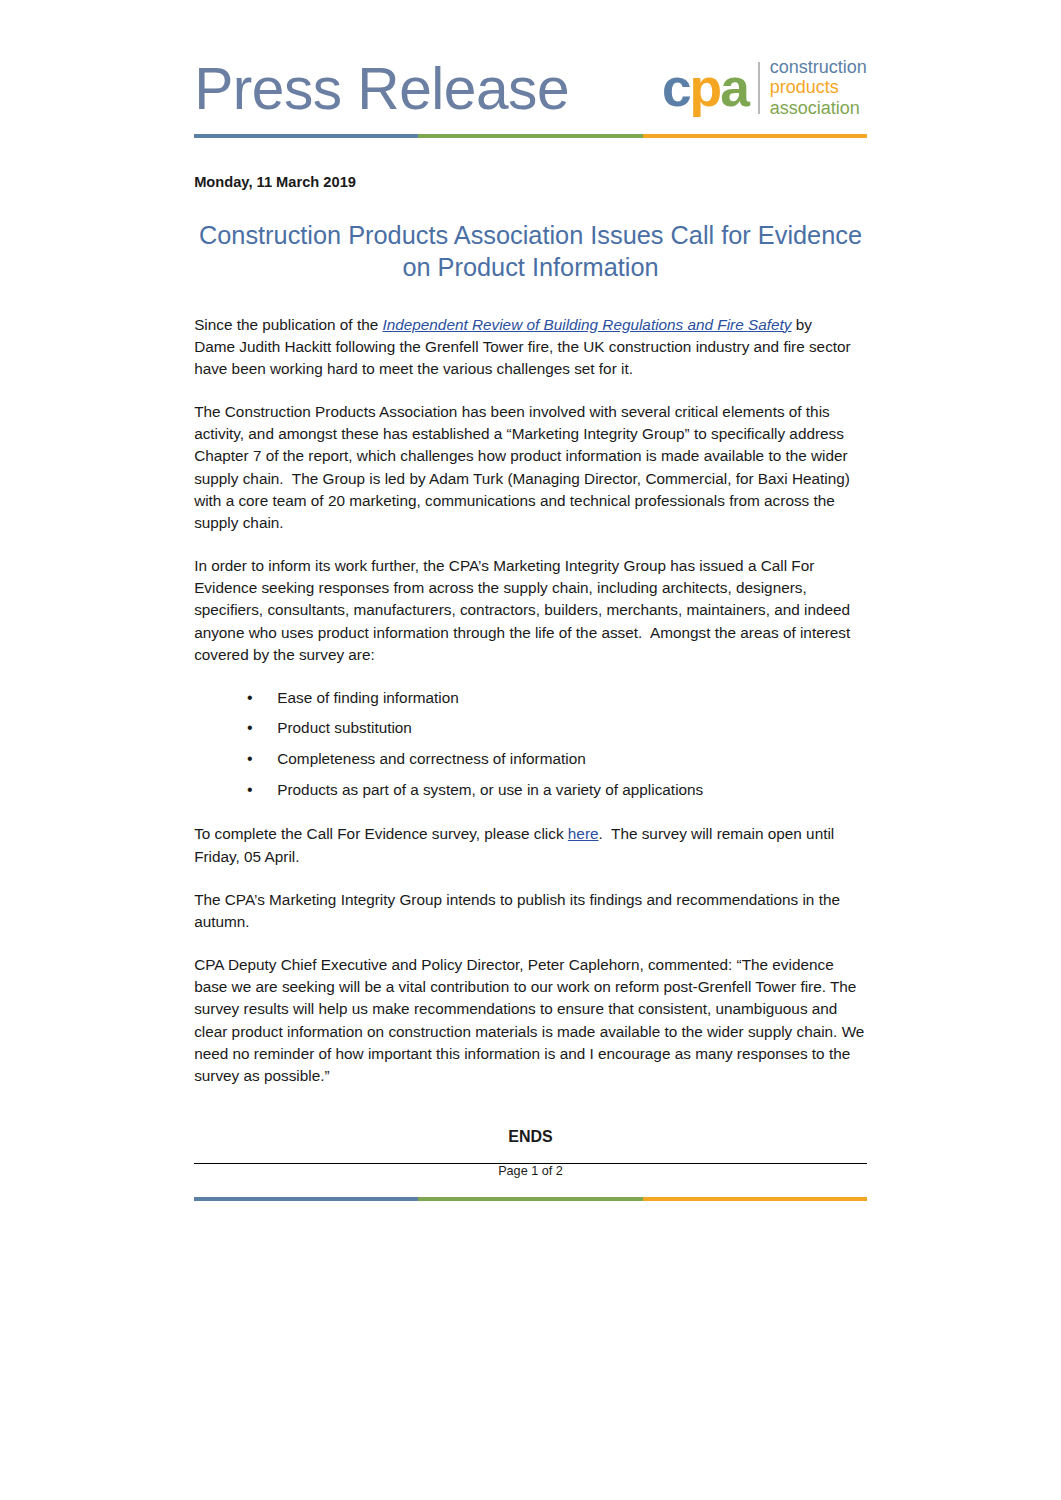Press Release
cpa
construction
products
association
Monday, 11 March 2019
Construction Products Association Issues Call for Evidence
on Product Information
Since the publication of the Independent Review of Building Regulations and Fire Safety by
Dame Judith Hackitt following the Grenfell Tower fire, the UK construction industry and fire sector have been working hard to meet the various challenges set for it.
The Construction Products Association has been involved with several critical elements of this activity, and amongst these has established a “Marketing Integrity Group” to specifically address Chapter 7 of the report, which challenges how product information is made available to the wider supply chain. The Group is led by Adam Turk (Managing Director, Commercial, for Baxi Heating) with a core team of 20 marketing, communications and technical professionals from across the supply chain.
In order to inform its work further, the CPA’s Marketing Integrity Group has issued a Call For Evidence seeking responses from across the supply chain, including architects, designers, specifiers, consultants, manufacturers, contractors, builders, merchants, maintainers, and indeed anyone who uses product information through the life of the asset. Amongst the areas of interest covered by the survey are:
Ease of finding information
Product substitution
Completeness and correctness of information
Products as part of a system, or use in a variety of applications
To complete the Call For Evidence survey, please click here. The survey will remain open until Friday, 05 April.
The CPA’s Marketing Integrity Group intends to publish its findings and recommendations in the autumn.
CPA Deputy Chief Executive and Policy Director, Peter Caplehorn, commented: “The evidence base we are seeking will be a vital contribution to our work on reform post-Grenfell Tower fire. The survey results will help us make recommendations to ensure that consistent, unambiguous and clear product information on construction materials is made available to the wider supply chain. We need no reminder of how important this information is and I encourage as many responses to the survey as possible.”
ENDS
Page 1 of 2